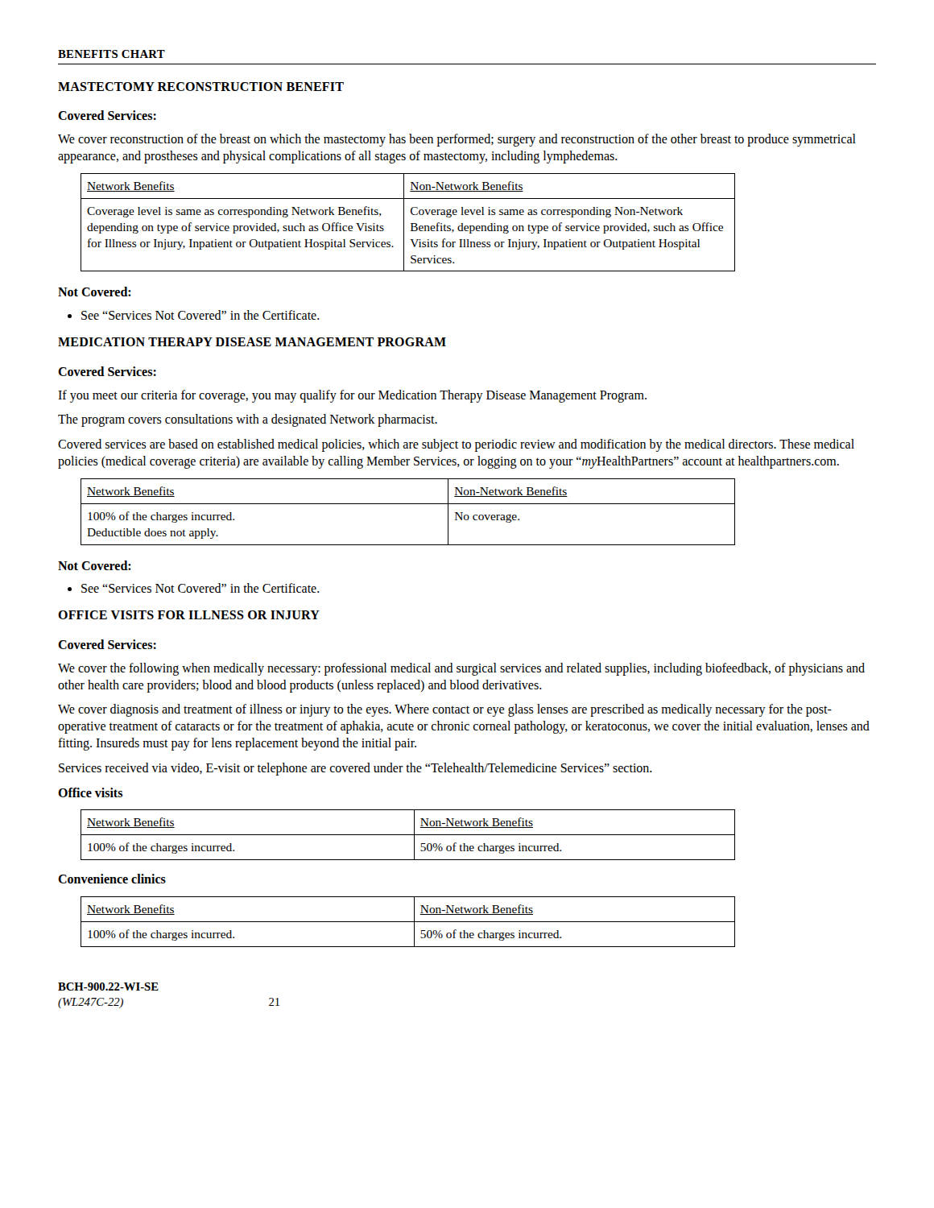BENEFITS CHART
MASTECTOMY RECONSTRUCTION BENEFIT
Covered Services:
We cover reconstruction of the breast on which the mastectomy has been performed; surgery and reconstruction of the other breast to produce symmetrical appearance, and prostheses and physical complications of all stages of mastectomy, including lymphedemas.
| Network Benefits | Non-Network Benefits |
| --- | --- |
| Coverage level is same as corresponding Network Benefits, depending on type of service provided, such as Office Visits for Illness or Injury, Inpatient or Outpatient Hospital Services. | Coverage level is same as corresponding Non-Network Benefits, depending on type of service provided, such as Office Visits for Illness or Injury, Inpatient or Outpatient Hospital Services. |
Not Covered:
See “Services Not Covered” in the Certificate.
MEDICATION THERAPY DISEASE MANAGEMENT PROGRAM
Covered Services:
If you meet our criteria for coverage, you may qualify for our Medication Therapy Disease Management Program.
The program covers consultations with a designated Network pharmacist.
Covered services are based on established medical policies, which are subject to periodic review and modification by the medical directors. These medical policies (medical coverage criteria) are available by calling Member Services, or logging on to your “my HealthPartners” account at healthpartners.com.
| Network Benefits | Non-Network Benefits |
| --- | --- |
| 100% of the charges incurred. Deductible does not apply. | No coverage. |
Not Covered:
See “Services Not Covered” in the Certificate.
OFFICE VISITS FOR ILLNESS OR INJURY
Covered Services:
We cover the following when medically necessary: professional medical and surgical services and related supplies, including biofeedback, of physicians and other health care providers; blood and blood products (unless replaced) and blood derivatives.
We cover diagnosis and treatment of illness or injury to the eyes. Where contact or eye glass lenses are prescribed as medically necessary for the post-operative treatment of cataracts or for the treatment of aphakia, acute or chronic corneal pathology, or keratoconus, we cover the initial evaluation, lenses and fitting. Insureds must pay for lens replacement beyond the initial pair.
Services received via video, E-visit or telephone are covered under the “Telehealth/Telemedicine Services” section.
Office visits
| Network Benefits | Non-Network Benefits |
| --- | --- |
| 100% of the charges incurred. | 50% of the charges incurred. |
Convenience clinics
| Network Benefits | Non-Network Benefits |
| --- | --- |
| 100% of the charges incurred. | 50% of the charges incurred. |
BCH-900.22-WI-SE
(WL247C-22) 21